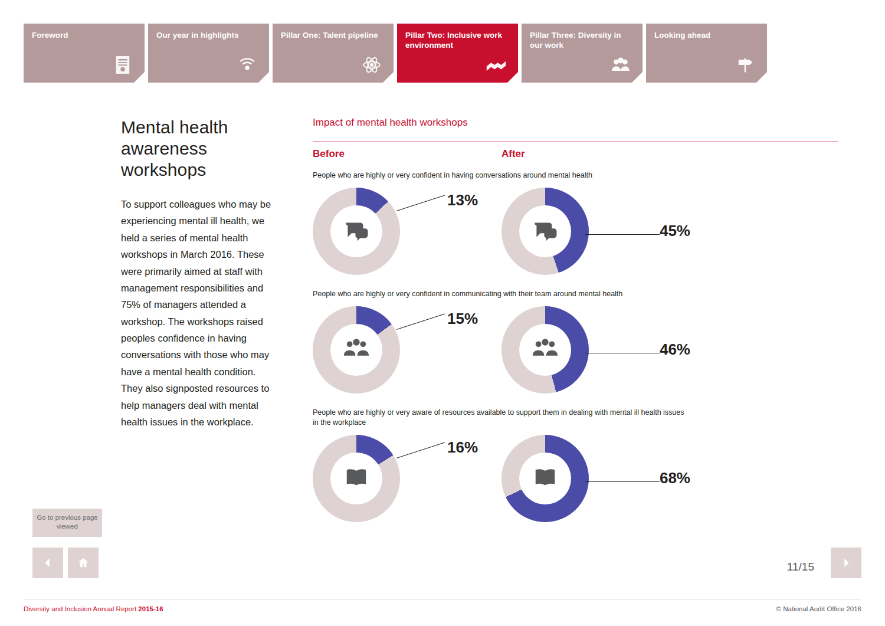Foreword Our year in highlights Pillar One: Talent pipeline Pillar Two: Inclusive work environment Pillar Three: Diversity in our work Looking ahead
Mental health awareness workshops
To support colleagues who may be experiencing mental ill health, we held a series of mental health workshops in March 2016. These were primarily aimed at staff with management responsibilities and 75% of managers attended a workshop. The workshops raised peoples confidence in having conversations with those who may have a mental health condition. They also signposted resources to help managers deal with mental health issues in the workplace.
Impact of mental health workshops
Before After
People who are highly or very confident in having conversations around mental health
13%
45%
People who are highly or very confident in communicating with their team around mental health
15%
46%
People who are highly or very aware of resources available to support them in dealing with mental ill health issues in the workplace
16%
68%
Go to previous page viewed
11/15
Diversity and Inclusion Annual Report 2015-16
© National Audit Office 2016